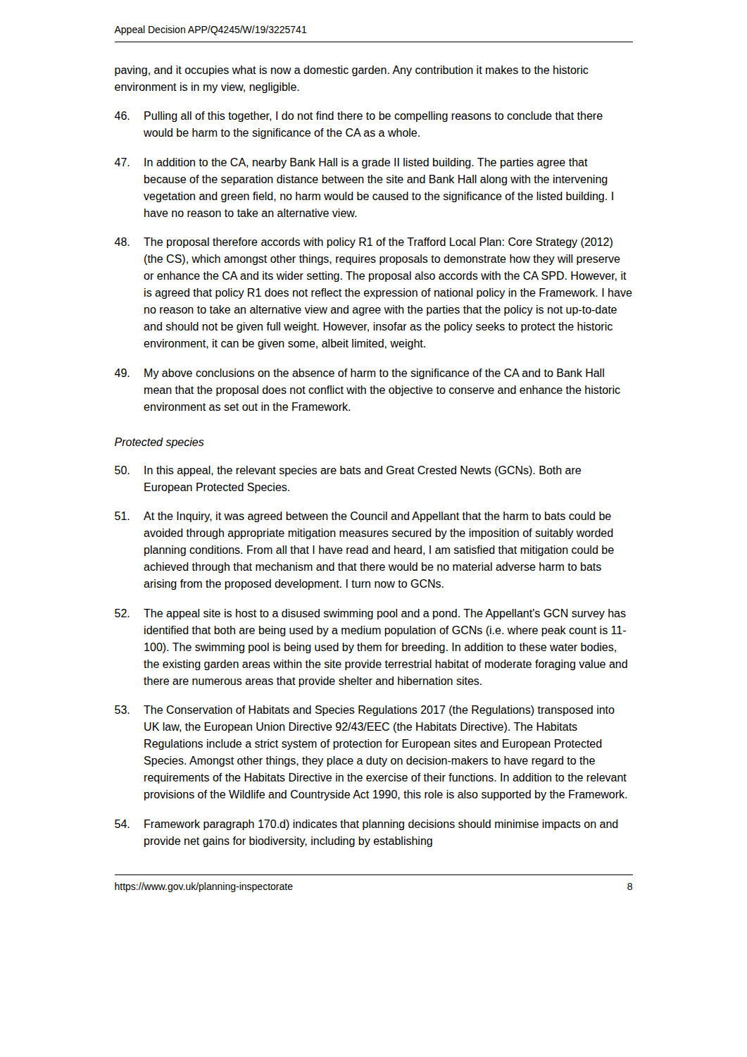Appeal Decision APP/Q4245/W/19/3225741
paving, and it occupies what is now a domestic garden. Any contribution it makes to the historic environment is in my view, negligible.
Pulling all of this together, I do not find there to be compelling reasons to conclude that there would be harm to the significance of the CA as a whole.
In addition to the CA, nearby Bank Hall is a grade II listed building. The parties agree that because of the separation distance between the site and Bank Hall along with the intervening vegetation and green field, no harm would be caused to the significance of the listed building. I have no reason to take an alternative view.
The proposal therefore accords with policy R1 of the Trafford Local Plan: Core Strategy (2012) (the CS), which amongst other things, requires proposals to demonstrate how they will preserve or enhance the CA and its wider setting. The proposal also accords with the CA SPD. However, it is agreed that policy R1 does not reflect the expression of national policy in the Framework. I have no reason to take an alternative view and agree with the parties that the policy is not up-to-date and should not be given full weight. However, insofar as the policy seeks to protect the historic environment, it can be given some, albeit limited, weight.
My above conclusions on the absence of harm to the significance of the CA and to Bank Hall mean that the proposal does not conflict with the objective to conserve and enhance the historic environment as set out in the Framework.
Protected species
In this appeal, the relevant species are bats and Great Crested Newts (GCNs). Both are European Protected Species.
At the Inquiry, it was agreed between the Council and Appellant that the harm to bats could be avoided through appropriate mitigation measures secured by the imposition of suitably worded planning conditions. From all that I have read and heard, I am satisfied that mitigation could be achieved through that mechanism and that there would be no material adverse harm to bats arising from the proposed development. I turn now to GCNs.
The appeal site is host to a disused swimming pool and a pond. The Appellant's GCN survey has identified that both are being used by a medium population of GCNs (i.e. where peak count is 11-100). The swimming pool is being used by them for breeding. In addition to these water bodies, the existing garden areas within the site provide terrestrial habitat of moderate foraging value and there are numerous areas that provide shelter and hibernation sites.
The Conservation of Habitats and Species Regulations 2017 (the Regulations) transposed into UK law, the European Union Directive 92/43/EEC (the Habitats Directive). The Habitats Regulations include a strict system of protection for European sites and European Protected Species. Amongst other things, they place a duty on decision-makers to have regard to the requirements of the Habitats Directive in the exercise of their functions. In addition to the relevant provisions of the Wildlife and Countryside Act 1990, this role is also supported by the Framework.
Framework paragraph 170.d) indicates that planning decisions should minimise impacts on and provide net gains for biodiversity, including by establishing
https://www.gov.uk/planning-inspectorate 8